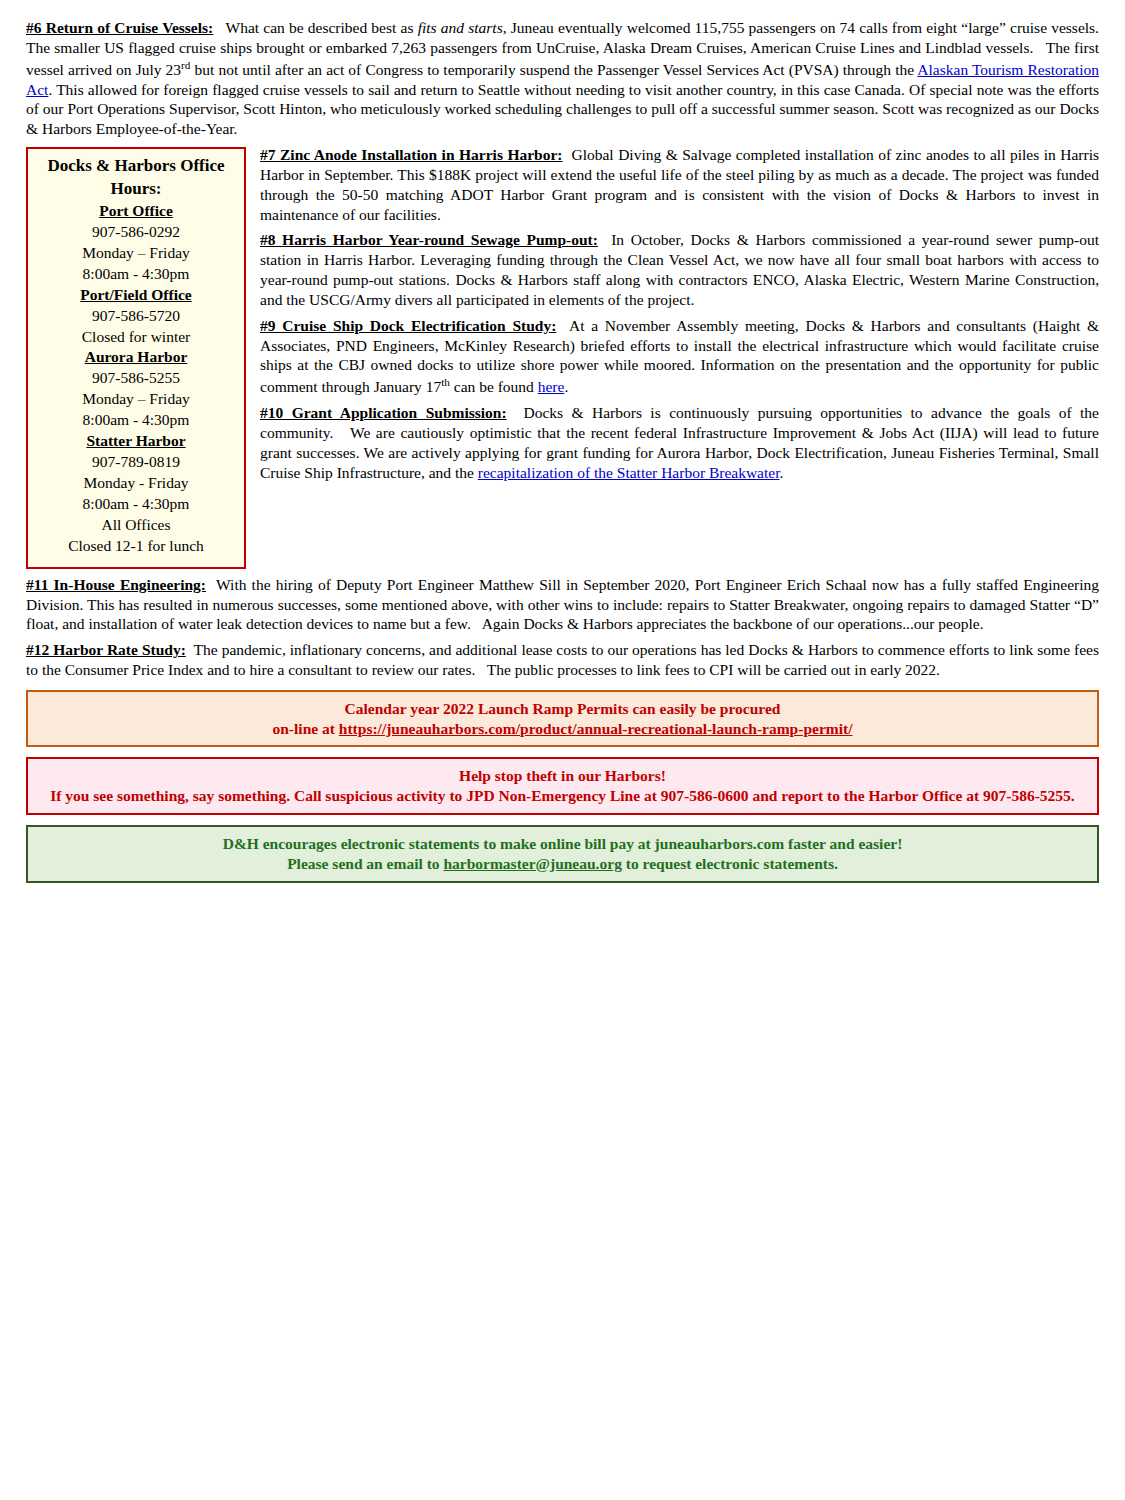#6 Return of Cruise Vessels: What can be described best as fits and starts, Juneau eventually welcomed 115,755 passengers on 74 calls from eight “large” cruise vessels. The smaller US flagged cruise ships brought or embarked 7,263 passengers from UnCruise, Alaska Dream Cruises, American Cruise Lines and Lindblad vessels. The first vessel arrived on July 23rd but not until after an act of Congress to temporarily suspend the Passenger Vessel Services Act (PVSA) through the Alaskan Tourism Restoration Act. This allowed for foreign flagged cruise vessels to sail and return to Seattle without needing to visit another country, in this case Canada. Of special note was the efforts of our Port Operations Supervisor, Scott Hinton, who meticulously worked scheduling challenges to pull off a successful summer season. Scott was recognized as our Docks & Harbors Employee-of-the-Year.
Docks & Harbors Office Hours:
Port Office
907-586-0292
Monday – Friday
8:00am - 4:30pm
Port/Field Office
907-586-5720
Closed for winter
Aurora Harbor
907-586-5255
Monday – Friday
8:00am - 4:30pm
Statter Harbor
907-789-0819
Monday - Friday
8:00am - 4:30pm
All Offices
Closed 12-1 for lunch
#7 Zinc Anode Installation in Harris Harbor: Global Diving & Salvage completed installation of zinc anodes to all piles in Harris Harbor in September. This $188K project will extend the useful life of the steel piling by as much as a decade. The project was funded through the 50-50 matching ADOT Harbor Grant program and is consistent with the vision of Docks & Harbors to invest in maintenance of our facilities.
#8 Harris Harbor Year-round Sewage Pump-out: In October, Docks & Harbors commissioned a year-round sewer pump-out station in Harris Harbor. Leveraging funding through the Clean Vessel Act, we now have all four small boat harbors with access to year-round pump-out stations. Docks & Harbors staff along with contractors ENCO, Alaska Electric, Western Marine Construction, and the USCG/Army divers all participated in elements of the project.
#9 Cruise Ship Dock Electrification Study: At a November Assembly meeting, Docks & Harbors and consultants (Haight & Associates, PND Engineers, McKinley Research) briefed efforts to install the electrical infrastructure which would facilitate cruise ships at the CBJ owned docks to utilize shore power while moored. Information on the presentation and the opportunity for public comment through January 17th can be found here.
#10 Grant Application Submission: Docks & Harbors is continuously pursuing opportunities to advance the goals of the community. We are cautiously optimistic that the recent federal Infrastructure Improvement & Jobs Act (IIJA) will lead to future grant successes. We are actively applying for grant funding for Aurora Harbor, Dock Electrification, Juneau Fisheries Terminal, Small Cruise Ship Infrastructure, and the recapitalization of the Statter Harbor Breakwater.
#11 In-House Engineering: With the hiring of Deputy Port Engineer Matthew Sill in September 2020, Port Engineer Erich Schaal now has a fully staffed Engineering Division. This has resulted in numerous successes, some mentioned above, with other wins to include: repairs to Statter Breakwater, ongoing repairs to damaged Statter “D” float, and installation of water leak detection devices to name but a few. Again Docks & Harbors appreciates the backbone of our operations...our people.
#12 Harbor Rate Study: The pandemic, inflationary concerns, and additional lease costs to our operations has led Docks & Harbors to commence efforts to link some fees to the Consumer Price Index and to hire a consultant to review our rates. The public processes to link fees to CPI will be carried out in early 2022.
Calendar year 2022 Launch Ramp Permits can easily be procured
on-line at https://juneauharbors.com/product/annual-recreational-launch-ramp-permit/
Help stop theft in our Harbors!
If you see something, say something. Call suspicious activity to JPD Non-Emergency Line at 907-586-0600 and report to the Harbor Office at 907-586-5255.
D&H encourages electronic statements to make online bill pay at juneauharbors.com faster and easier!
Please send an email to harbormaster@juneau.org to request electronic statements.